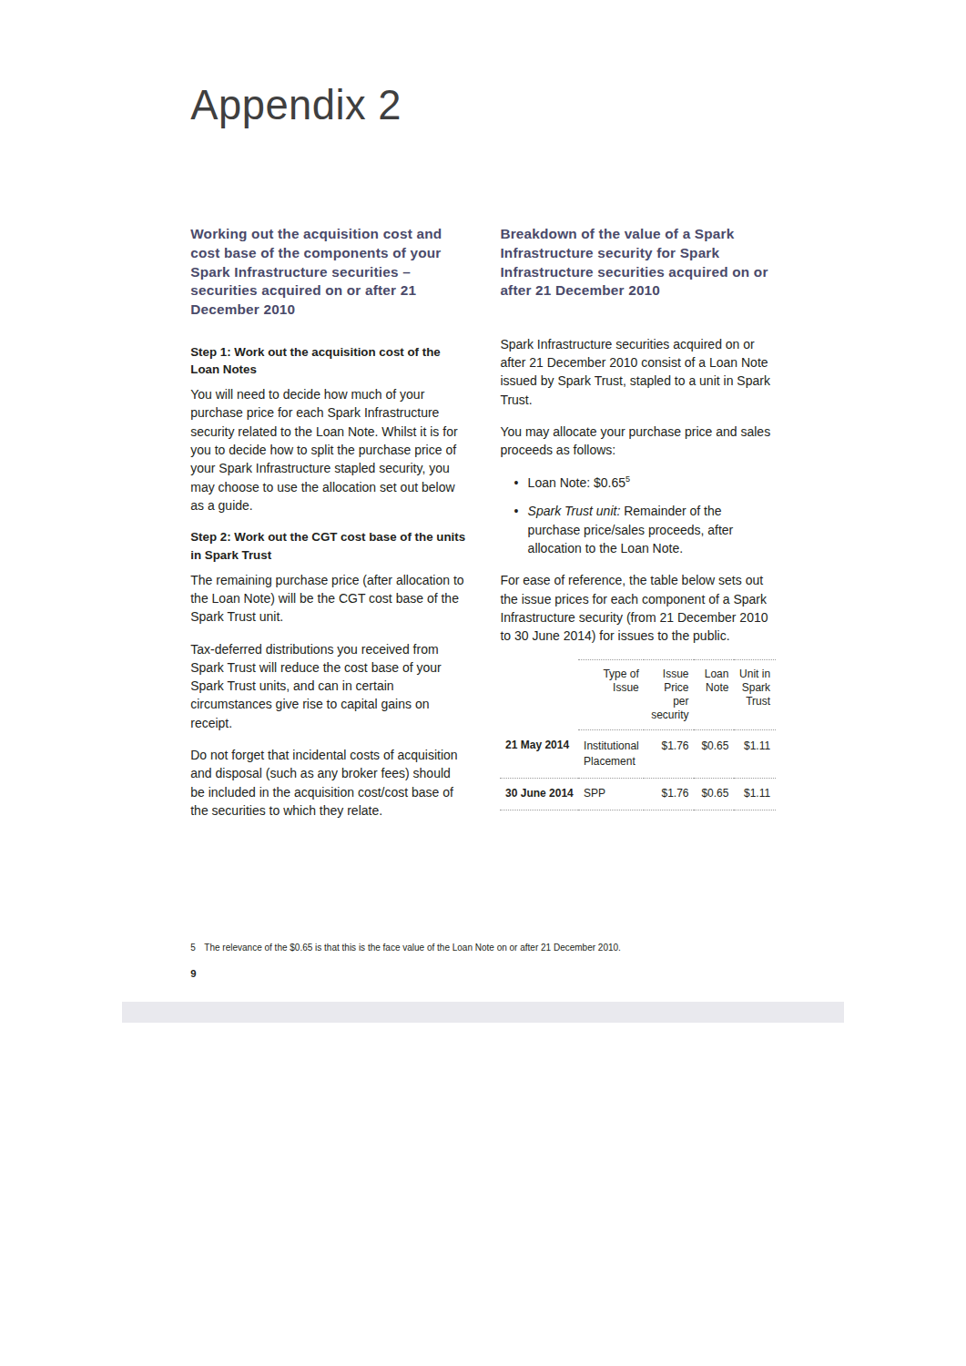Appendix 2
Working out the acquisition cost and cost base of the components of your Spark Infrastructure securities – securities acquired on or after 21 December 2010
Step 1: Work out the acquisition cost of the Loan Notes
You will need to decide how much of your purchase price for each Spark Infrastructure security related to the Loan Note. Whilst it is for you to decide how to split the purchase price of your Spark Infrastructure stapled security, you may choose to use the allocation set out below as a guide.
Step 2: Work out the CGT cost base of the units in Spark Trust
The remaining purchase price (after allocation to the Loan Note) will be the CGT cost base of the Spark Trust unit.
Tax-deferred distributions you received from Spark Trust will reduce the cost base of your Spark Trust units, and can in certain circumstances give rise to capital gains on receipt.
Do not forget that incidental costs of acquisition and disposal (such as any broker fees) should be included in the acquisition cost/cost base of the securities to which they relate.
Breakdown of the value of a Spark Infrastructure security for Spark Infrastructure securities acquired on or after 21 December 2010
Spark Infrastructure securities acquired on or after 21 December 2010 consist of a Loan Note issued by Spark Trust, stapled to a unit in Spark Trust.
You may allocate your purchase price and sales proceeds as follows:
Loan Note: $0.655
Spark Trust unit: Remainder of the purchase price/sales proceeds, after allocation to the Loan Note.
For ease of reference, the table below sets out the issue prices for each component of a Spark Infrastructure security (from 21 December 2010 to 30 June 2014) for issues to the public.
| | Type of Issue | Issue Price per security | Loan Note | Unit in Spark Trust |
| --- | --- | --- | --- | --- |
| 21 May 2014 | Institutional Placement | $1.76 | $0.65 | $1.11 |
| 30 June 2014 | SPP | $1.76 | $0.65 | $1.11 |
5 The relevance of the $0.65 is that this is the face value of the Loan Note on or after 21 December 2010.
9